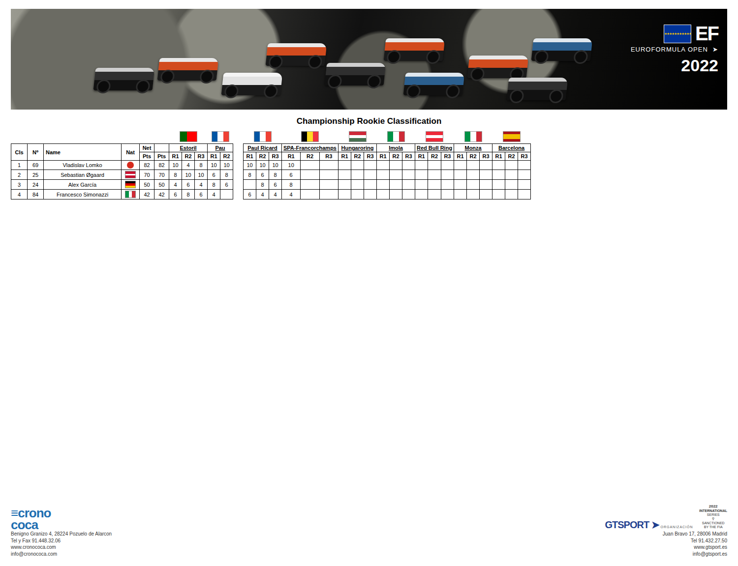EF
EUROFORMULA OPEN ➤
2022
Championship Rookie Classification
| Cls | Nº | Name | Nat | Net | | Estoril | Pau | | Paul Ricard | SPA-Francorchamps | Hungaroring | Imola | Red Bull Ring | Monza | Barcelona |
| --- | --- | --- | --- | --- | --- | --- | --- | --- | --- | --- | --- | --- | --- | --- | --- |
| Pts | Pts | R1 | R2 | R3 | R1 | R2 | | R1 | R2 | R3 | R1 | R2 | R3 | R1 | R2 | R3 | R1 | R2 | R3 | R1 | R2 | R3 | R1 | R2 | R3 | R1 | R2 | R3 |
| 1 | 69 | Vladislav Lomko | | 82 | 82 | 10 | 4 | 8 | 10 | 10 | | 10 | 10 | 10 | 10 | | | | | | | | | | | | | | | | | |
| 2 | 25 | Sebastian Øgaard | | 70 | 70 | 8 | 10 | 10 | 6 | 8 | | 8 | 6 | 8 | 6 | | | | | | | | | | | | | | | | | |
| 3 | 24 | Alex García | | 50 | 50 | 4 | 6 | 4 | 8 | 6 | | | 8 | 6 | 8 | | | | | | | | | | | | | | | | | |
| 4 | 84 | Francesco Simonazzi | | 42 | 42 | 6 | 8 | 6 | 4 | | | 6 | 4 | 4 | 4 | | | | | | | | | | | | | | | | | |
≡crono
coca
Benigno Granizo 4, 28224 Pozuelo de Alarcon
Tel y Fax 91.448.32.06
www.cronococa.com
info@cronococa.com
GTSPORT ➤ ORGANIZACIÓN 2022
INTERNATIONAL
SERIES
⚲
SANCTIONED
BY THE FIA
Juan Bravo 17, 28006 Madrid
Tel 91.432.27.50
www.gtsport.es
info@gtsport.es